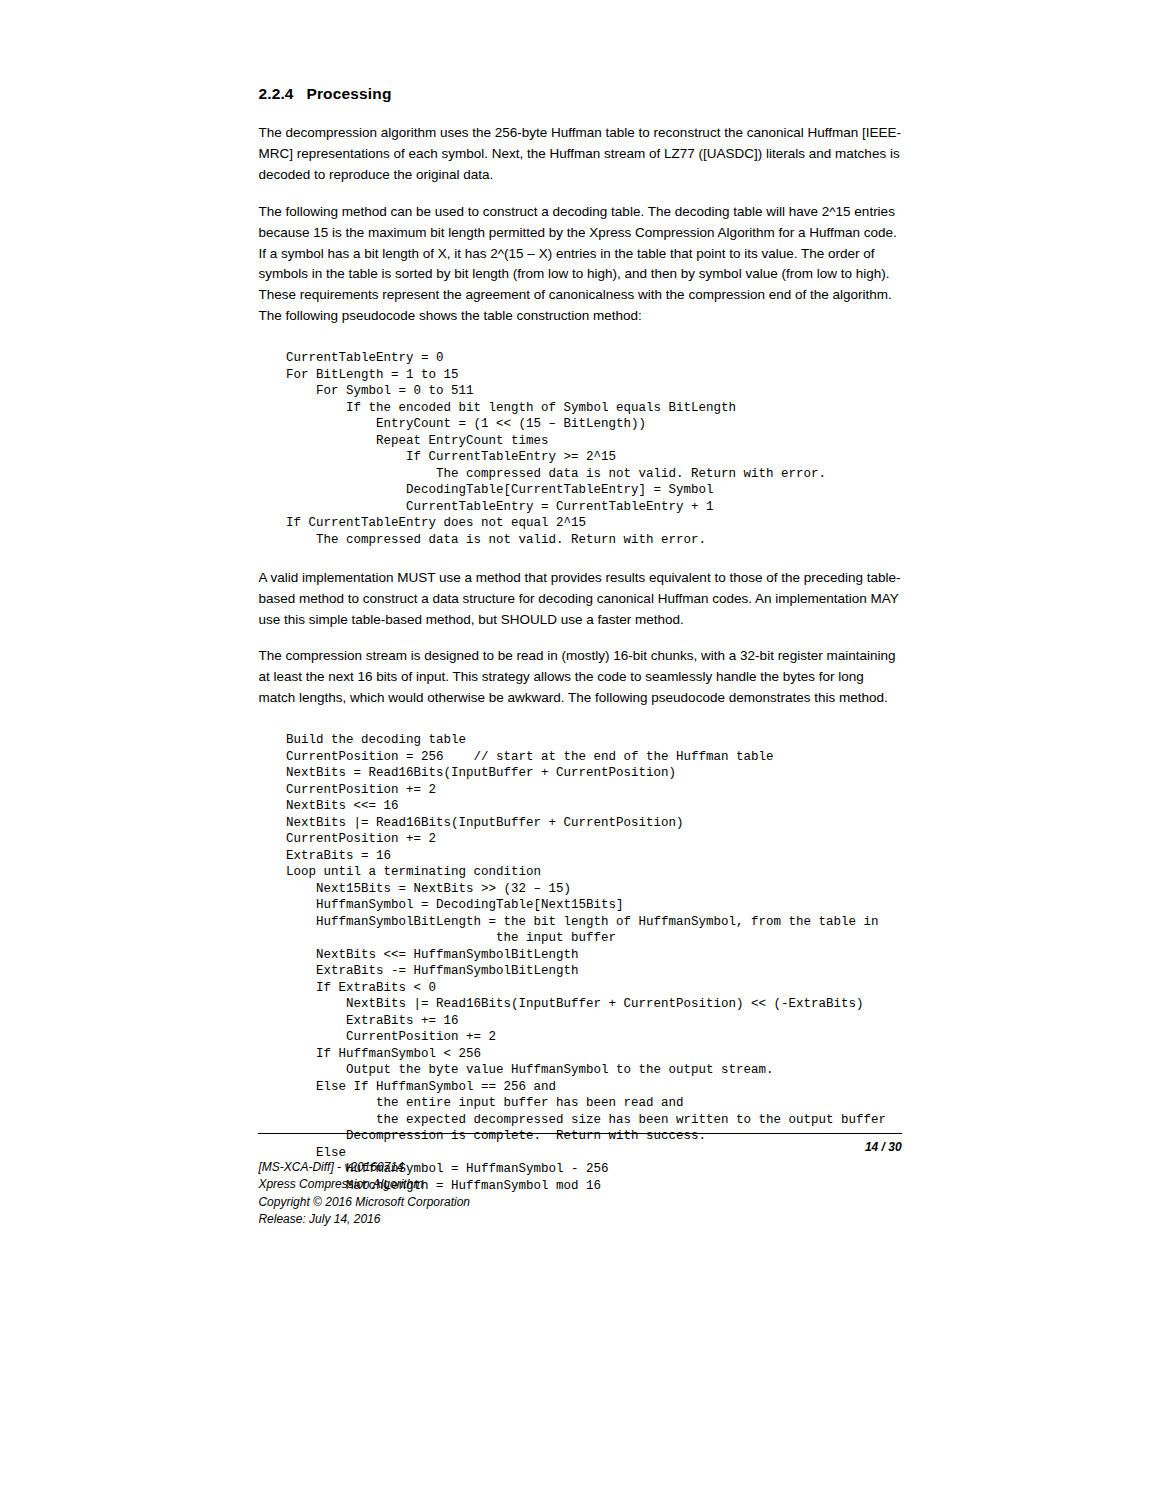2.2.4 Processing
The decompression algorithm uses the 256-byte Huffman table to reconstruct the canonical Huffman [IEEE-MRC] representations of each symbol. Next, the Huffman stream of LZ77 ([UASDC]) literals and matches is decoded to reproduce the original data.
The following method can be used to construct a decoding table. The decoding table will have 2^15 entries because 15 is the maximum bit length permitted by the Xpress Compression Algorithm for a Huffman code. If a symbol has a bit length of X, it has 2^(15 – X) entries in the table that point to its value. The order of symbols in the table is sorted by bit length (from low to high), and then by symbol value (from low to high). These requirements represent the agreement of canonicalness with the compression end of the algorithm. The following pseudocode shows the table construction method:
CurrentTableEntry = 0
For BitLength = 1 to 15
    For Symbol = 0 to 511
        If the encoded bit length of Symbol equals BitLength
            EntryCount = (1 << (15 – BitLength))
            Repeat EntryCount times
                If CurrentTableEntry >= 2^15
                    The compressed data is not valid. Return with error.
                DecodingTable[CurrentTableEntry] = Symbol
                CurrentTableEntry = CurrentTableEntry + 1
If CurrentTableEntry does not equal 2^15
    The compressed data is not valid. Return with error.
A valid implementation MUST use a method that provides results equivalent to those of the preceding table-based method to construct a data structure for decoding canonical Huffman codes. An implementation MAY use this simple table-based method, but SHOULD use a faster method.
The compression stream is designed to be read in (mostly) 16-bit chunks, with a 32-bit register maintaining at least the next 16 bits of input. This strategy allows the code to seamlessly handle the bytes for long match lengths, which would otherwise be awkward. The following pseudocode demonstrates this method.
Build the decoding table
CurrentPosition = 256    // start at the end of the Huffman table
NextBits = Read16Bits(InputBuffer + CurrentPosition)
CurrentPosition += 2
NextBits <<= 16
NextBits |= Read16Bits(InputBuffer + CurrentPosition)
CurrentPosition += 2
ExtraBits = 16
Loop until a terminating condition
    Next15Bits = NextBits >> (32 – 15)
    HuffmanSymbol = DecodingTable[Next15Bits]
    HuffmanSymbolBitLength = the bit length of HuffmanSymbol, from the table in
                            the input buffer
    NextBits <<= HuffmanSymbolBitLength
    ExtraBits -= HuffmanSymbolBitLength
    If ExtraBits < 0
        NextBits |= Read16Bits(InputBuffer + CurrentPosition) << (-ExtraBits)
        ExtraBits += 16
        CurrentPosition += 2
    If HuffmanSymbol < 256
        Output the byte value HuffmanSymbol to the output stream.
    Else If HuffmanSymbol == 256 and
            the entire input buffer has been read and
            the expected decompressed size has been written to the output buffer
        Decompression is complete.  Return with success.
    Else
        HuffmanSymbol = HuffmanSymbol - 256
        MatchLength = HuffmanSymbol mod 16
14 / 30
[MS-XCA-Diff] - v20160714
Xpress Compression Algorithm
Copyright © 2016 Microsoft Corporation
Release: July 14, 2016